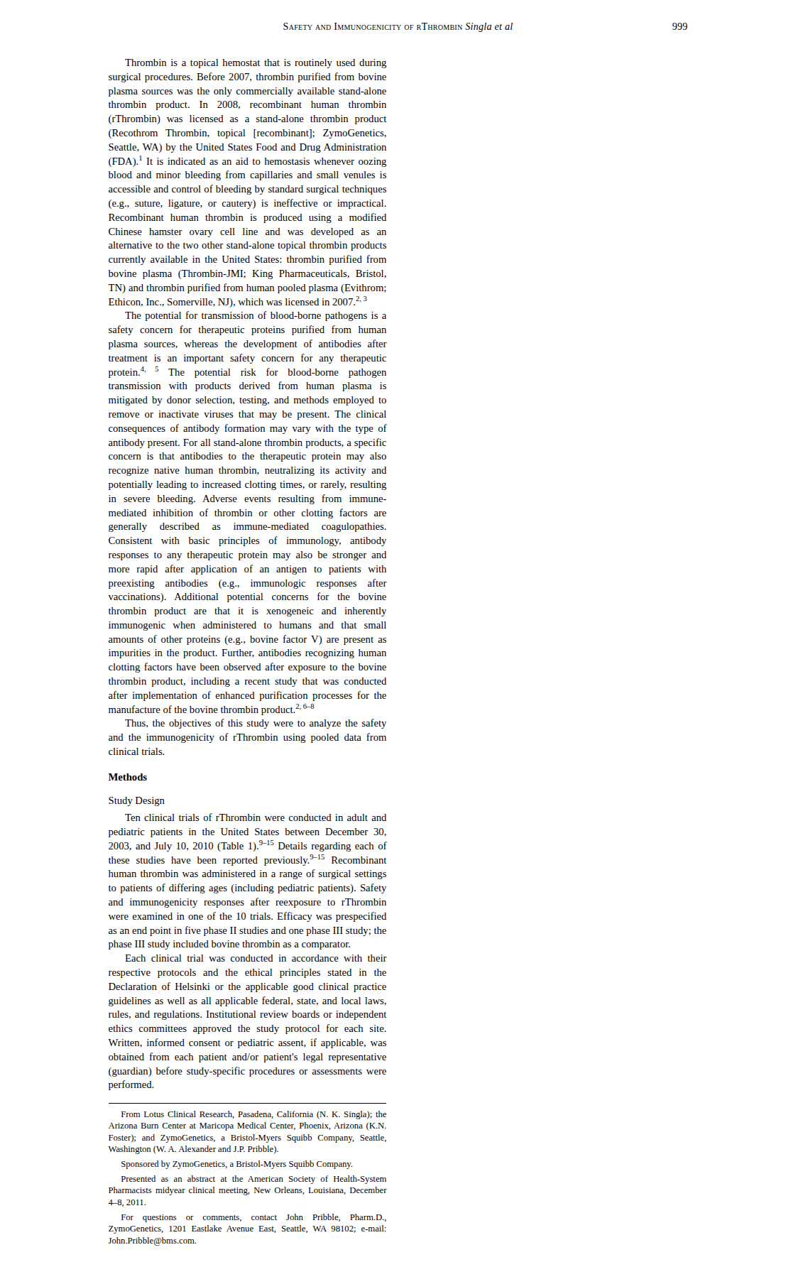Safety and Immunogenicity of rThrombin Singla et al 999
Thrombin is a topical hemostat that is routinely used during surgical procedures. Before 2007, thrombin purified from bovine plasma sources was the only commercially available stand-alone thrombin product. In 2008, recombinant human thrombin (rThrombin) was licensed as a stand-alone thrombin product (Recothrom Thrombin, topical [recombinant]; ZymoGenetics, Seattle, WA) by the United States Food and Drug Administration (FDA).1 It is indicated as an aid to hemostasis whenever oozing blood and minor bleeding from capillaries and small venules is accessible and control of bleeding by standard surgical techniques (e.g., suture, ligature, or cautery) is ineffective or impractical. Recombinant human thrombin is produced using a modified Chinese hamster ovary cell line and was developed as an alternative to the two other stand-alone topical thrombin products currently available in the United States: thrombin purified from bovine plasma (Thrombin-JMI; King Pharmaceuticals, Bristol, TN) and thrombin purified from human pooled plasma (Evithrom; Ethicon, Inc., Somerville, NJ), which was licensed in 2007.2, 3
The potential for transmission of blood-borne pathogens is a safety concern for therapeutic proteins purified from human plasma sources, whereas the development of antibodies after treatment is an important safety concern for any therapeutic protein.4, 5 The potential risk for blood-borne pathogen transmission with products derived from human plasma is mitigated by donor selection, testing, and methods employed to remove or inactivate viruses that may be present. The clinical consequences of antibody formation may vary with the type of antibody present. For all stand-alone thrombin products, a specific concern is that antibodies to the therapeutic protein may also recognize native human thrombin, neutralizing its activity and potentially leading to increased clotting times, or rarely, resulting in severe bleeding. Adverse events resulting from immune-mediated inhibition of thrombin or other clotting factors are generally described as immune-mediated coagulopathies. Consistent with basic principles of immunology, antibody responses to any therapeutic protein may also be stronger and more rapid after application of an antigen to patients with preexisting antibodies (e.g., immunologic responses after vaccinations). Additional potential concerns for the bovine thrombin product are that it is xenogeneic and inherently immunogenic when administered to humans and that small amounts of other proteins (e.g., bovine factor V) are present as impurities in the product. Further, antibodies recognizing human clotting factors have been observed after exposure to the bovine thrombin product, including a recent study that was conducted after implementation of enhanced purification processes for the manufacture of the bovine thrombin product.2, 6–8
Thus, the objectives of this study were to analyze the safety and the immunogenicity of rThrombin using pooled data from clinical trials.
Methods
Study Design
Ten clinical trials of rThrombin were conducted in adult and pediatric patients in the United States between December 30, 2003, and July 10, 2010 (Table 1).9–15 Details regarding each of these studies have been reported previously.9–15 Recombinant human thrombin was administered in a range of surgical settings to patients of differing ages (including pediatric patients). Safety and immunogenicity responses after reexposure to rThrombin were examined in one of the 10 trials. Efficacy was prespecified as an end point in five phase II studies and one phase III study; the phase III study included bovine thrombin as a comparator.
Each clinical trial was conducted in accordance with their respective protocols and the ethical principles stated in the Declaration of Helsinki or the applicable good clinical practice guidelines as well as all applicable federal, state, and local laws, rules, and regulations. Institutional review boards or independent ethics committees approved the study protocol for each site. Written, informed consent or pediatric assent, if applicable, was obtained from each patient and/or patient's legal representative (guardian) before study-specific procedures or assessments were performed.
From Lotus Clinical Research, Pasadena, California (N. K. Singla); the Arizona Burn Center at Maricopa Medical Center, Phoenix, Arizona (K.N. Foster); and ZymoGenetics, a Bristol-Myers Squibb Company, Seattle, Washington (W. A. Alexander and J.P. Pribble).
Sponsored by ZymoGenetics, a Bristol-Myers Squibb Company.
Presented as an abstract at the American Society of Health-System Pharmacists midyear clinical meeting, New Orleans, Louisiana, December 4–8, 2011.
For questions or comments, contact John Pribble, Pharm.D., ZymoGenetics, 1201 Eastlake Avenue East, Seattle, WA 98102; e-mail: John.Pribble@bms.com.